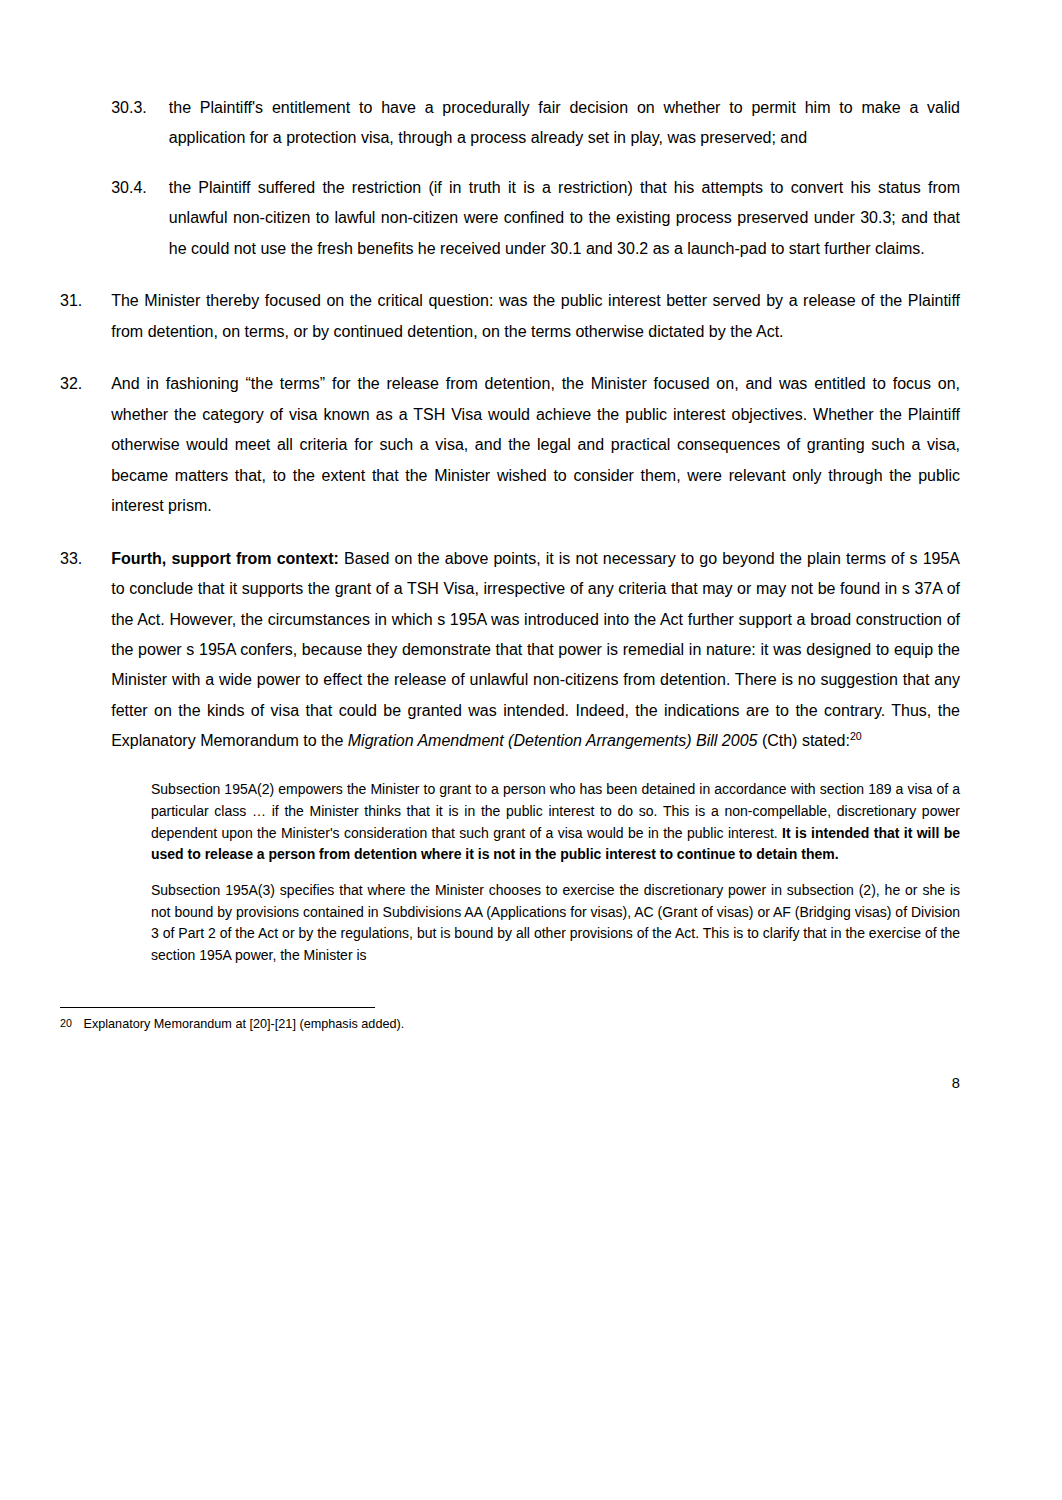30.3. the Plaintiff's entitlement to have a procedurally fair decision on whether to permit him to make a valid application for a protection visa, through a process already set in play, was preserved; and
30.4. the Plaintiff suffered the restriction (if in truth it is a restriction) that his attempts to convert his status from unlawful non-citizen to lawful non-citizen were confined to the existing process preserved under 30.3; and that he could not use the fresh benefits he received under 30.1 and 30.2 as a launch-pad to start further claims.
31. The Minister thereby focused on the critical question: was the public interest better served by a release of the Plaintiff from detention, on terms, or by continued detention, on the terms otherwise dictated by the Act.
32. And in fashioning “the terms” for the release from detention, the Minister focused on, and was entitled to focus on, whether the category of visa known as a TSH Visa would achieve the public interest objectives. Whether the Plaintiff otherwise would meet all criteria for such a visa, and the legal and practical consequences of granting such a visa, became matters that, to the extent that the Minister wished to consider them, were relevant only through the public interest prism.
33. Fourth, support from context: Based on the above points, it is not necessary to go beyond the plain terms of s 195A to conclude that it supports the grant of a TSH Visa, irrespective of any criteria that may or may not be found in s 37A of the Act. However, the circumstances in which s 195A was introduced into the Act further support a broad construction of the power s 195A confers, because they demonstrate that that power is remedial in nature: it was designed to equip the Minister with a wide power to effect the release of unlawful non-citizens from detention. There is no suggestion that any fetter on the kinds of visa that could be granted was intended. Indeed, the indications are to the contrary. Thus, the Explanatory Memorandum to the Migration Amendment (Detention Arrangements) Bill 2005 (Cth) stated:20
Subsection 195A(2) empowers the Minister to grant to a person who has been detained in accordance with section 189 a visa of a particular class … if the Minister thinks that it is in the public interest to do so. This is a non-compellable, discretionary power dependent upon the Minister's consideration that such grant of a visa would be in the public interest. It is intended that it will be used to release a person from detention where it is not in the public interest to continue to detain them.
Subsection 195A(3) specifies that where the Minister chooses to exercise the discretionary power in subsection (2), he or she is not bound by provisions contained in Subdivisions AA (Applications for visas), AC (Grant of visas) or AF (Bridging visas) of Division 3 of Part 2 of the Act or by the regulations, but is bound by all other provisions of the Act. This is to clarify that in the exercise of the section 195A power, the Minister is
20 Explanatory Memorandum at [20]-[21] (emphasis added).
8